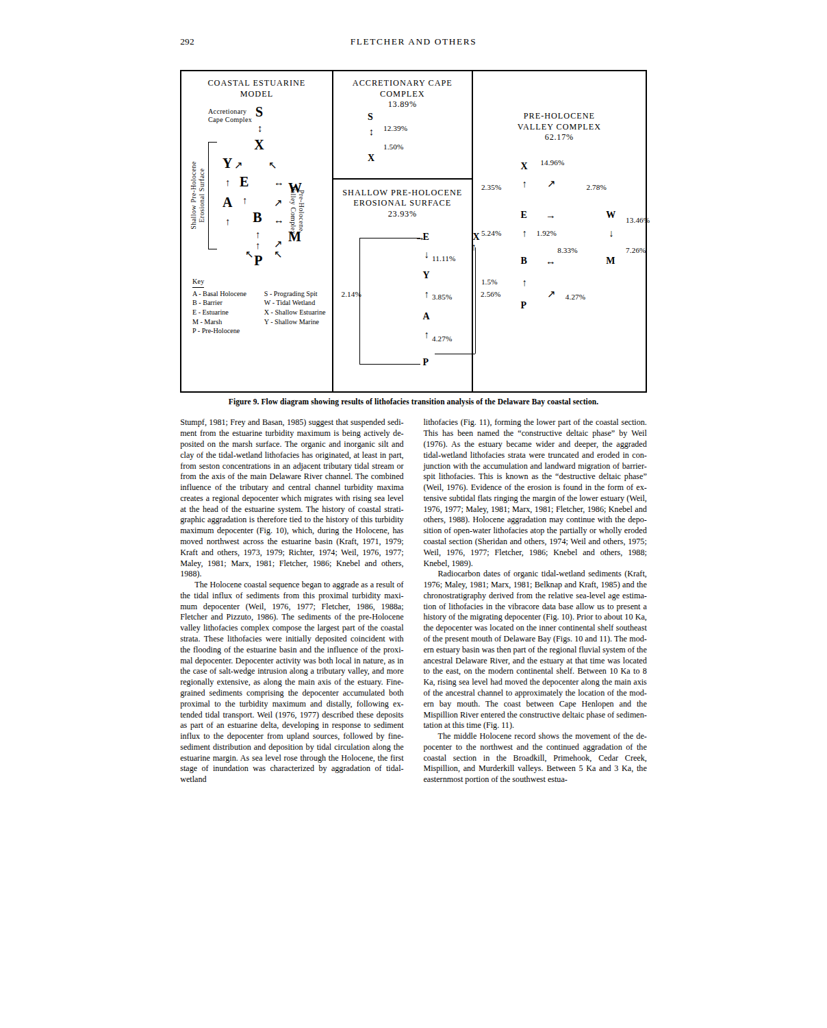292
FLETCHER AND OTHERS
COASTAL ESTUARINE
MODEL
Accretionary
Cape Complex
Shallow Pre-Holocene
Erosional Surface
Pre-Holocene
Valley Complex
S
↕
X
Y
W
E
A
B
M
P
↑
↑
↑
↑
↑
↗
↖
↔
↔
↗
↗
↖
↖
Key
A - Basal Holocene
B - Barrier
E - Estuarine
M - Marsh
P - Pre-Holocene
S - Prograding Spit
W - Tidal Wetland
X - Shallow Estuarine
Y - Shallow Marine
ACCRETIONARY CAPE
COMPLEX13.89%
S
↕
12.39%
1.50%
X
SHALLOW PRE-HOLOCENE
EROSIONAL SURFACE23.93%
→
E
↓
11.11%
Y
↑
3.85%
A
↑
4.27%
P
X
↑
2.56%
2.14%
PRE-HOLOCENE
VALLEY COMPLEX62.17%
X
14.96%
↑
2.35%
↗
2.78%
E
W
→
5.24%
↑
1.92%
13.46%
↓
7.26%
B
M
↔
8.33%
1.5%
↑
P
↗
4.27%
Figure 9. Flow diagram showing results of lithofacies transition analysis of the Delaware Bay coastal section.
Stumpf, 1981; Frey and Basan, 1985) suggest that suspended sediment from the estuarine turbidity maximum is being actively deposited on the marsh surface. The organic and inorganic silt and clay of the tidal-wetland lithofacies has originated, at least in part, from seston concentrations in an adjacent tributary tidal stream or from the axis of the main Delaware River channel. The combined influence of the tributary and central channel turbidity maxima creates a regional depocenter which migrates with rising sea level at the head of the estuarine system. The history of coastal stratigraphic aggradation is therefore tied to the history of this turbidity maximum depocenter (Fig. 10), which, during the Holocene, has moved northwest across the estuarine basin (Kraft, 1971, 1979; Kraft and others, 1973, 1979; Richter, 1974; Weil, 1976, 1977; Maley, 1981; Marx, 1981; Fletcher, 1986; Knebel and others, 1988).
The Holocene coastal sequence began to aggrade as a result of the tidal influx of sediments from this proximal turbidity maximum depocenter (Weil, 1976, 1977; Fletcher, 1986, 1988a; Fletcher and Pizzuto, 1986). The sediments of the pre-Holocene valley lithofacies complex compose the largest part of the coastal strata. These lithofacies were initially deposited coincident with the flooding of the estuarine basin and the influence of the proximal depocenter. Depocenter activity was both local in nature, as in the case of salt-wedge intrusion along a tributary valley, and more regionally extensive, as along the main axis of the estuary. Fine-grained sediments comprising the depocenter accumulated both proximal to the turbidity maximum and distally, following extended tidal transport. Weil (1976, 1977) described these deposits as part of an estuarine delta, developing in response to sediment influx to the depocenter from upland sources, followed by fine-sediment distribution and deposition by tidal circulation along the estuarine margin. As sea level rose through the Holocene, the first stage of inundation was characterized by aggradation of tidal-wetland
lithofacies (Fig. 11), forming the lower part of the coastal section. This has been named the “constructive deltaic phase” by Weil (1976). As the estuary became wider and deeper, the aggraded tidal-wetland lithofacies strata were truncated and eroded in conjunction with the accumulation and landward migration of barrier-spit lithofacies. This is known as the “destructive deltaic phase” (Weil, 1976). Evidence of the erosion is found in the form of extensive subtidal flats ringing the margin of the lower estuary (Weil, 1976, 1977; Maley, 1981; Marx, 1981; Fletcher, 1986; Knebel and others, 1988). Holocene aggradation may continue with the deposition of open-water lithofacies atop the partially or wholly eroded coastal section (Sheridan and others, 1974; Weil and others, 1975; Weil, 1976, 1977; Fletcher, 1986; Knebel and others, 1988; Knebel, 1989).
Radiocarbon dates of organic tidal-wetland sediments (Kraft, 1976; Maley, 1981; Marx, 1981; Belknap and Kraft, 1985) and the chronostratigraphy derived from the relative sea-level age estimation of lithofacies in the vibracore data base allow us to present a history of the migrating depocenter (Fig. 10). Prior to about 10 Ka, the depocenter was located on the inner continental shelf southeast of the present mouth of Delaware Bay (Figs. 10 and 11). The modern estuary basin was then part of the regional fluvial system of the ancestral Delaware River, and the estuary at that time was located to the east, on the modern continental shelf. Between 10 Ka to 8 Ka, rising sea level had moved the depocenter along the main axis of the ancestral channel to approximately the location of the modern bay mouth. The coast between Cape Henlopen and the Mispillion River entered the constructive deltaic phase of sedimentation at this time (Fig. 11).
The middle Holocene record shows the movement of the depocenter to the northwest and the continued aggradation of the coastal section in the Broadkill, Primehook, Cedar Creek, Mispillion, and Murderkill valleys. Between 5 Ka and 3 Ka, the easternmost portion of the southwest estua-